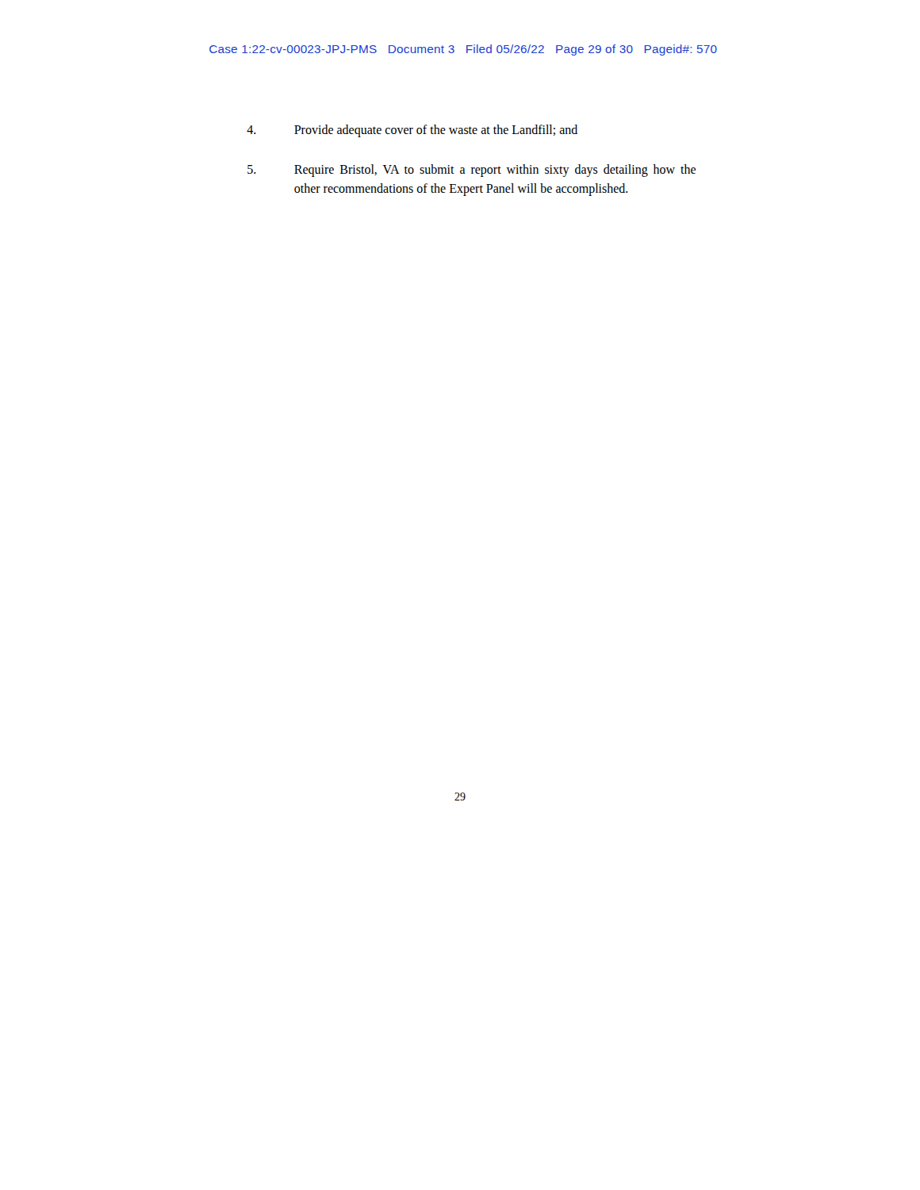Case 1:22-cv-00023-JPJ-PMS Document 3 Filed 05/26/22 Page 29 of 30 Pageid#: 570
4.
Provide adequate cover of the waste at the Landfill; and
5.
Require Bristol, VA to submit a report within sixty days detailing how the other recommendations of the Expert Panel will be accomplished.
29